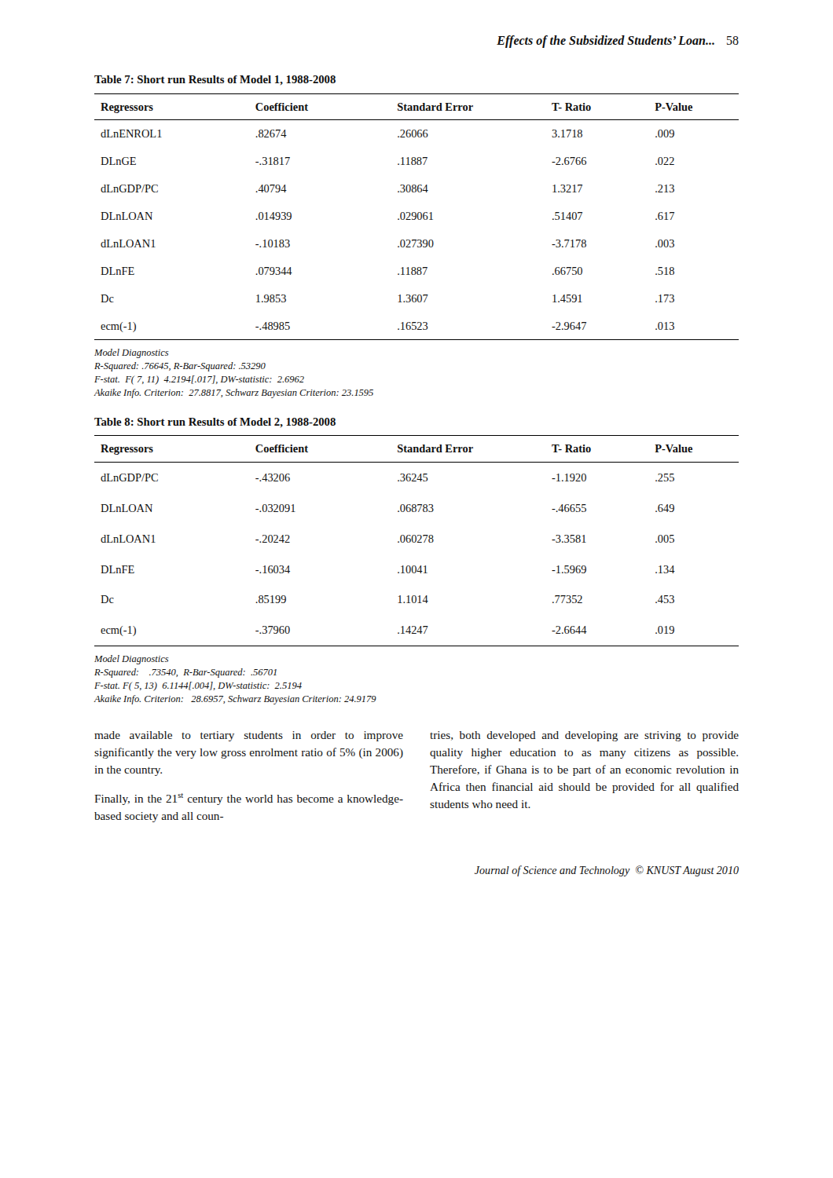Effects of the Subsidized Students’ Loan...58
Table 7: Short run Results of Model 1, 1988-2008
| Regressors | Coefficient | Standard Error | T- Ratio | P-Value |
| --- | --- | --- | --- | --- |
| dLnENROL1 | .82674 | .26066 | 3.1718 | .009 |
| DLnGE | -.31817 | .11887 | -2.6766 | .022 |
| dLnGDP/PC | .40794 | .30864 | 1.3217 | .213 |
| DLnLOAN | .014939 | .029061 | .51407 | .617 |
| dLnLOAN1 | -.10183 | .027390 | -3.7178 | .003 |
| DLnFE | .079344 | .11887 | .66750 | .518 |
| Dc | 1.9853 | 1.3607 | 1.4591 | .173 |
| ecm(-1) | -.48985 | .16523 | -2.9647 | .013 |
Model Diagnostics
R-Squared: .76645, R-Bar-Squared: .53290
F-stat. F( 7, 11) 4.2194[.017], DW-statistic: 2.6962
Akaike Info. Criterion: 27.8817, Schwarz Bayesian Criterion: 23.1595
Table 8: Short run Results of Model 2, 1988-2008
| Regressors | Coefficient | Standard Error | T- Ratio | P-Value |
| --- | --- | --- | --- | --- |
| dLnGDP/PC | -.43206 | .36245 | -1.1920 | .255 |
| DLnLOAN | -.032091 | .068783 | -.46655 | .649 |
| dLnLOAN1 | -.20242 | .060278 | -3.3581 | .005 |
| DLnFE | -.16034 | .10041 | -1.5969 | .134 |
| Dc | .85199 | 1.1014 | .77352 | .453 |
| ecm(-1) | -.37960 | .14247 | -2.6644 | .019 |
Model Diagnostics
R-Squared: .73540, R-Bar-Squared: .56701
F-stat. F( 5, 13) 6.1144[.004], DW-statistic: 2.5194
Akaike Info. Criterion: 28.6957, Schwarz Bayesian Criterion: 24.9179
made available to tertiary students in order to improve significantly the very low gross enrolment ratio of 5% (in 2006) in the country.
Finally, in the 21st century the world has become a knowledge-based society and all coun-
tries, both developed and developing are striving to provide quality higher education to as many citizens as possible. Therefore, if Ghana is to be part of an economic revolution in Africa then financial aid should be provided for all qualified students who need it.
Journal of Science and Technology © KNUST August 2010